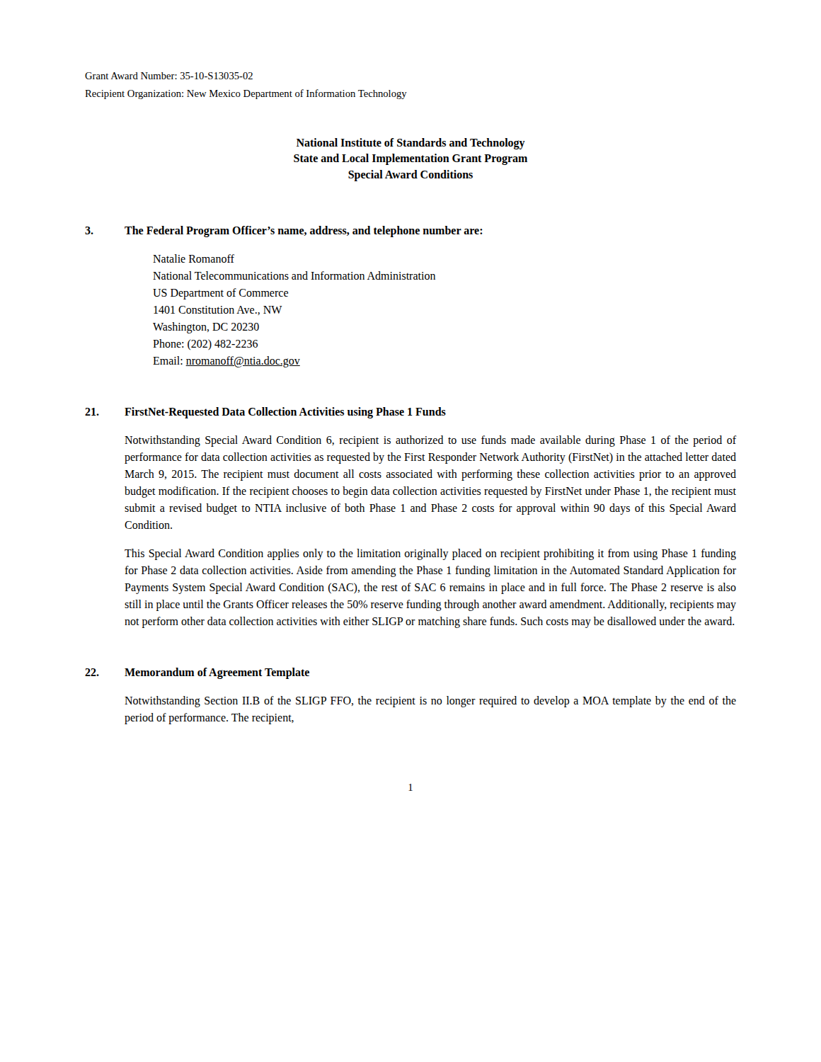Grant Award Number: 35-10-S13035-02
Recipient Organization: New Mexico Department of Information Technology
National Institute of Standards and Technology State and Local Implementation Grant Program Special Award Conditions
3.
The Federal Program Officer’s name, address, and telephone number are:
Natalie Romanoff
National Telecommunications and Information Administration
US Department of Commerce
1401 Constitution Ave., NW
Washington, DC 20230
Phone: (202) 482-2236
Email: nromanoff@ntia.doc.gov
21.
FirstNet-Requested Data Collection Activities using Phase 1 Funds
Notwithstanding Special Award Condition 6, recipient is authorized to use funds made available during Phase 1 of the period of performance for data collection activities as requested by the First Responder Network Authority (FirstNet) in the attached letter dated March 9, 2015. The recipient must document all costs associated with performing these collection activities prior to an approved budget modification. If the recipient chooses to begin data collection activities requested by FirstNet under Phase 1, the recipient must submit a revised budget to NTIA inclusive of both Phase 1 and Phase 2 costs for approval within 90 days of this Special Award Condition.
This Special Award Condition applies only to the limitation originally placed on recipient prohibiting it from using Phase 1 funding for Phase 2 data collection activities. Aside from amending the Phase 1 funding limitation in the Automated Standard Application for Payments System Special Award Condition (SAC), the rest of SAC 6 remains in place and in full force. The Phase 2 reserve is also still in place until the Grants Officer releases the 50% reserve funding through another award amendment. Additionally, recipients may not perform other data collection activities with either SLIGP or matching share funds. Such costs may be disallowed under the award.
22.
Memorandum of Agreement Template
Notwithstanding Section II.B of the SLIGP FFO, the recipient is no longer required to develop a MOA template by the end of the period of performance. The recipient,
1